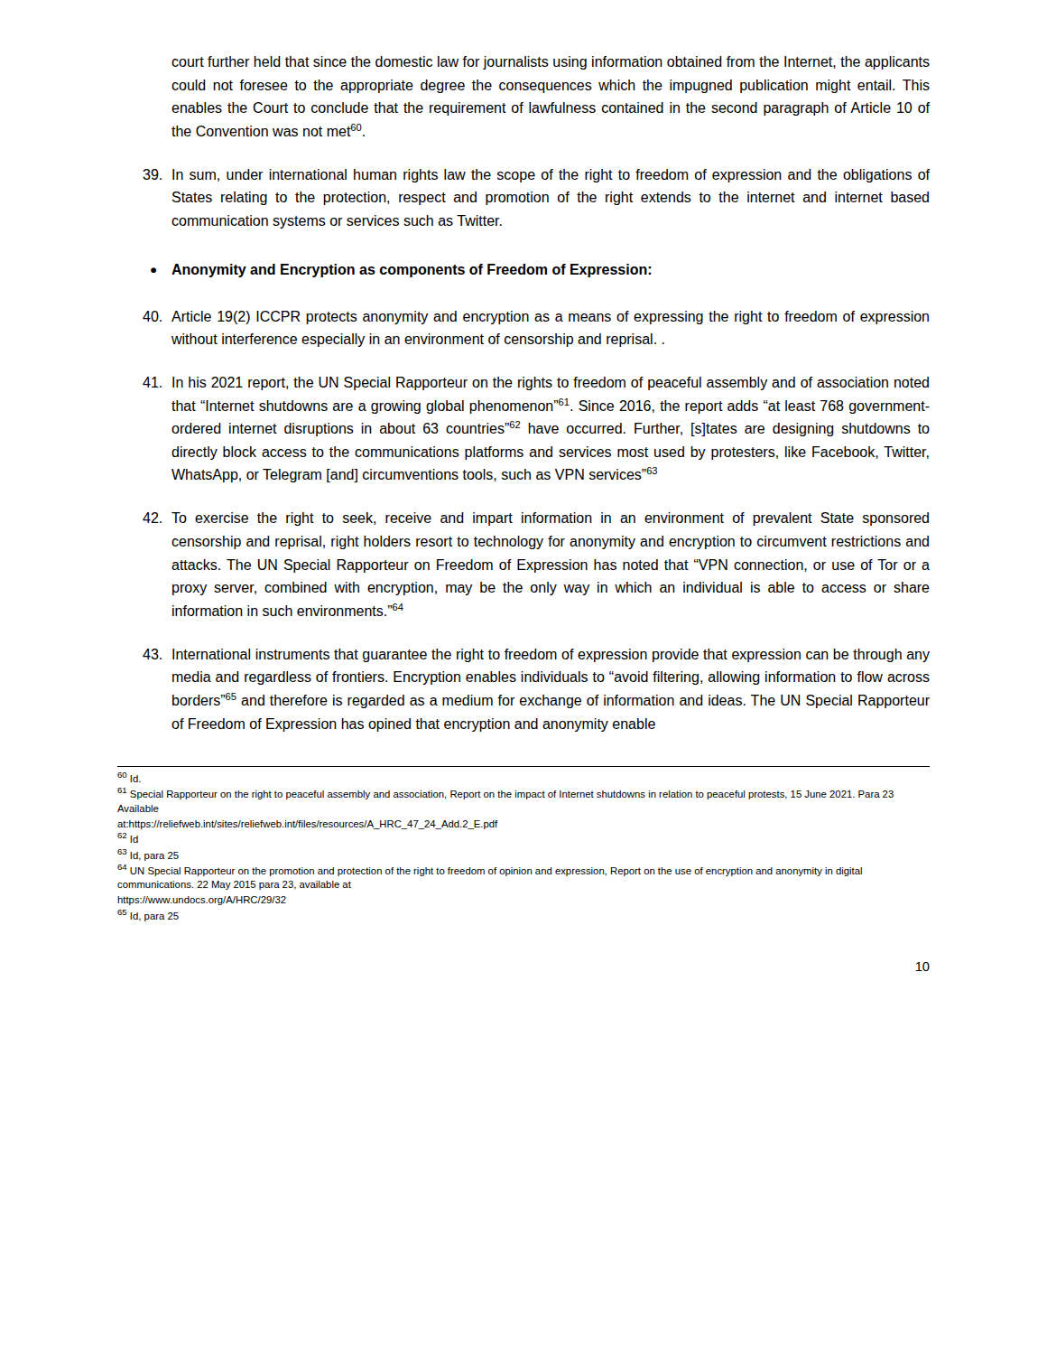court further held that since the domestic law for journalists using information obtained from the Internet, the applicants could not foresee to the appropriate degree the consequences which the impugned publication might entail. This enables the Court to conclude that the requirement of lawfulness contained in the second paragraph of Article 10 of the Convention was not met60.
In sum, under international human rights law the scope of the right to freedom of expression and the obligations of States relating to the protection, respect and promotion of the right extends to the internet and internet based communication systems or services such as Twitter.
Anonymity and Encryption as components of Freedom of Expression:
Article 19(2) ICCPR protects anonymity and encryption as a means of expressing the right to freedom of expression without interference especially in an environment of censorship and reprisal. .
In his 2021 report, the UN Special Rapporteur on the rights to freedom of peaceful assembly and of association noted that “Internet shutdowns are a growing global phenomenon”61. Since 2016, the report adds “at least 768 government-ordered internet disruptions in about 63 countries”62 have occurred. Further, [s]tates are designing shutdowns to directly block access to the communications platforms and services most used by protesters, like Facebook, Twitter, WhatsApp, or Telegram [and] circumventions tools, such as VPN services”63
To exercise the right to seek, receive and impart information in an environment of prevalent State sponsored censorship and reprisal, right holders resort to technology for anonymity and encryption to circumvent restrictions and attacks. The UN Special Rapporteur on Freedom of Expression has noted that “VPN connection, or use of Tor or a proxy server, combined with encryption, may be the only way in which an individual is able to access or share information in such environments.”64
International instruments that guarantee the right to freedom of expression provide that expression can be through any media and regardless of frontiers. Encryption enables individuals to “avoid filtering, allowing information to flow across borders”65 and therefore is regarded as a medium for exchange of information and ideas. The UN Special Rapporteur of Freedom of Expression has opined that encryption and anonymity enable
60 Id.
61 Special Rapporteur on the right to peaceful assembly and association, Report on the impact of Internet shutdowns in relation to peaceful protests, 15 June 2021. Para 23 Available
at:https://reliefweb.int/sites/reliefweb.int/files/resources/A_HRC_47_24_Add.2_E.pdf
62 Id
63 Id, para 25
64 UN Special Rapporteur on the promotion and protection of the right to freedom of opinion and expression, Report on the use of encryption and anonymity in digital communications. 22 May 2015 para 23, available at
https://www.undocs.org/A/HRC/29/32
65 Id, para 25
10